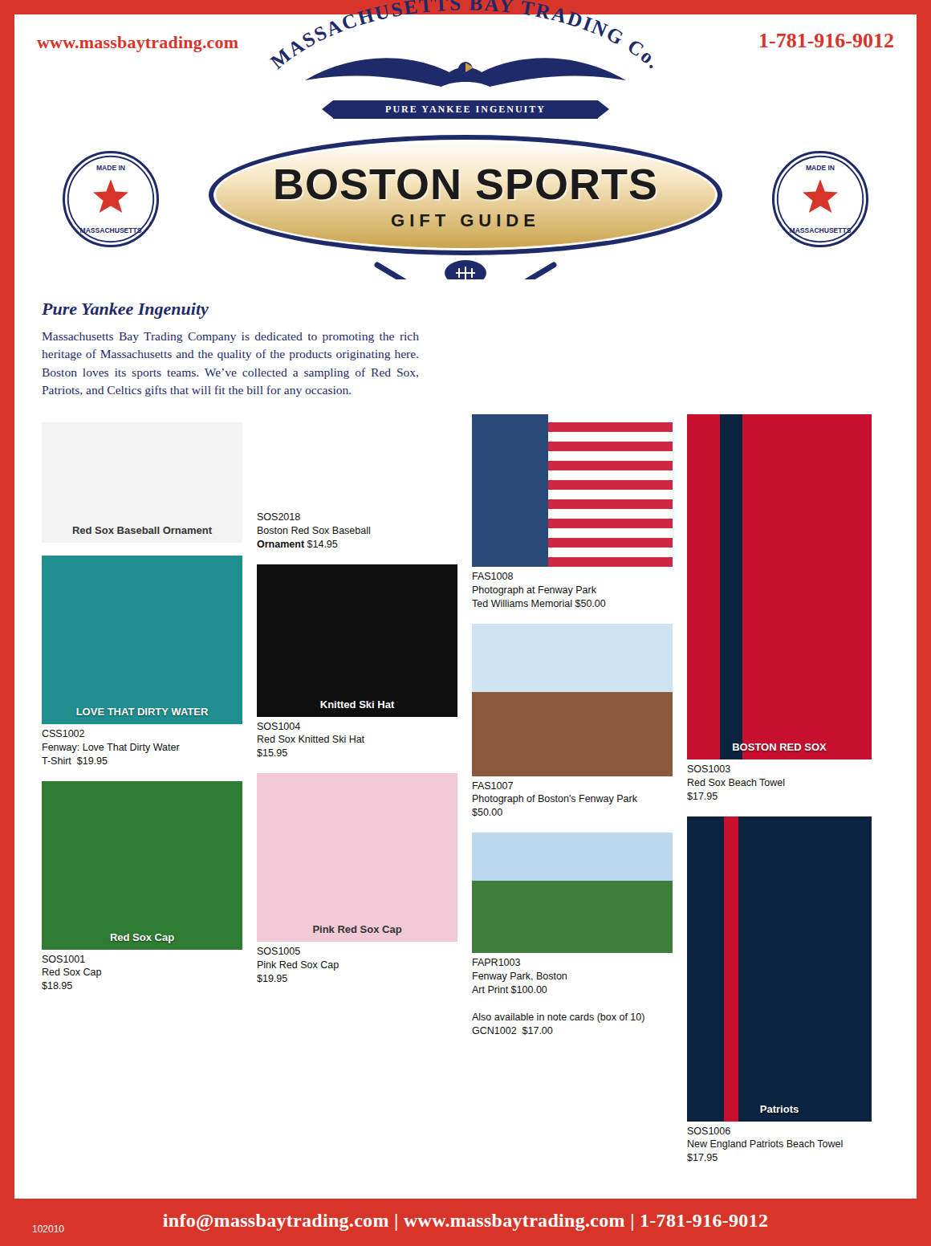www.massbaytrading.com
1-781-916-9012
MASSACHUSETTS BAY TRADING Co.
★ ★ ★ ★ ★
PURE YANKEE INGENUITY
MADE IN MASSACHUSETTS
MADE IN MASSACHUSETTS
BOSTON SPORTS
GIFT GUIDE
Pure Yankee Ingenuity
Massachusetts Bay Trading Company is dedicated to promoting the rich heritage of Massachusetts and the quality of the products originating here. Boston loves its sports teams. We’ve collected a sampling of Red Sox, Patriots, and Celtics gifts that will fit the bill for any occasion.
Red Sox Baseball Ornament
LOVE THAT DIRTY WATER
CSS1002 Fenway: Love That Dirty Water
T-Shirt $19.95
Red Sox Cap
SOS1001 Red Sox Cap
$18.95
SOS2018 Boston Red Sox Baseball
Ornament $14.95
Knitted Ski Hat
SOS1004 Red Sox Knitted Ski Hat
$15.95
Pink Red Sox Cap
SOS1005 Pink Red Sox Cap
$19.95
FAS1008 Photograph at Fenway Park
Ted Williams Memorial $50.00
FAS1007 Photograph of Boston's Fenway Park
$50.00
FAPR1003 Fenway Park, Boston
Art Print $100.00
Also available in note cards (box of 10)
GCN1002 $17.00
BOSTON RED SOX
SOS1003 Red Sox Beach Towel
$17.95
Patriots
SOS1006 New England Patriots Beach Towel
$17.95
102010
info@massbaytrading.com | www.massbaytrading.com | 1-781-916-9012